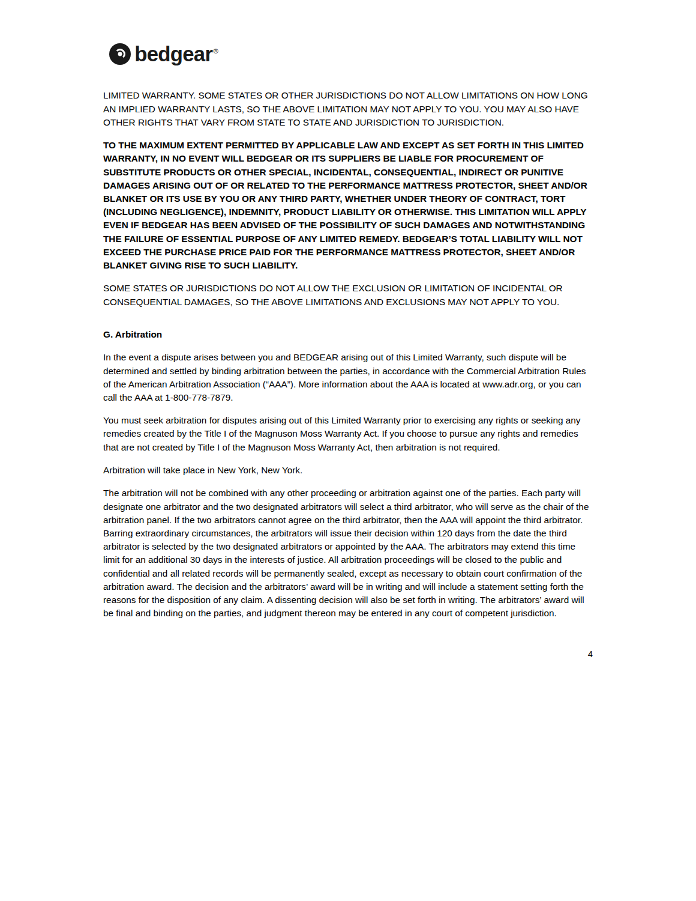bedgear®
LIMITED WARRANTY. SOME STATES OR OTHER JURISDICTIONS DO NOT ALLOW LIMITATIONS ON HOW LONG AN IMPLIED WARRANTY LASTS, SO THE ABOVE LIMITATION MAY NOT APPLY TO YOU. YOU MAY ALSO HAVE OTHER RIGHTS THAT VARY FROM STATE TO STATE AND JURISDICTION TO JURISDICTION.
TO THE MAXIMUM EXTENT PERMITTED BY APPLICABLE LAW AND EXCEPT AS SET FORTH IN THIS LIMITED WARRANTY, IN NO EVENT WILL BEDGEAR OR ITS SUPPLIERS BE LIABLE FOR PROCUREMENT OF SUBSTITUTE PRODUCTS OR OTHER SPECIAL, INCIDENTAL, CONSEQUENTIAL, INDIRECT OR PUNITIVE DAMAGES ARISING OUT OF OR RELATED TO THE PERFORMANCE MATTRESS PROTECTOR, SHEET AND/OR BLANKET OR ITS USE BY YOU OR ANY THIRD PARTY, WHETHER UNDER THEORY OF CONTRACT, TORT (INCLUDING NEGLIGENCE), INDEMNITY, PRODUCT LIABILITY OR OTHERWISE. THIS LIMITATION WILL APPLY EVEN IF BEDGEAR HAS BEEN ADVISED OF THE POSSIBILITY OF SUCH DAMAGES AND NOTWITHSTANDING THE FAILURE OF ESSENTIAL PURPOSE OF ANY LIMITED REMEDY. BEDGEAR’S TOTAL LIABILITY WILL NOT EXCEED THE PURCHASE PRICE PAID FOR THE PERFORMANCE MATTRESS PROTECTOR, SHEET AND/OR BLANKET GIVING RISE TO SUCH LIABILITY.
SOME STATES OR JURISDICTIONS DO NOT ALLOW THE EXCLUSION OR LIMITATION OF INCIDENTAL OR CONSEQUENTIAL DAMAGES, SO THE ABOVE LIMITATIONS AND EXCLUSIONS MAY NOT APPLY TO YOU.
G. Arbitration
In the event a dispute arises between you and BEDGEAR arising out of this Limited Warranty, such dispute will be determined and settled by binding arbitration between the parties, in accordance with the Commercial Arbitration Rules of the American Arbitration Association (“AAA”). More information about the AAA is located at www.adr.org, or you can call the AAA at 1-800-778-7879.
You must seek arbitration for disputes arising out of this Limited Warranty prior to exercising any rights or seeking any remedies created by the Title I of the Magnuson Moss Warranty Act. If you choose to pursue any rights and remedies that are not created by Title I of the Magnuson Moss Warranty Act, then arbitration is not required.
Arbitration will take place in New York, New York.
The arbitration will not be combined with any other proceeding or arbitration against one of the parties. Each party will designate one arbitrator and the two designated arbitrators will select a third arbitrator, who will serve as the chair of the arbitration panel. If the two arbitrators cannot agree on the third arbitrator, then the AAA will appoint the third arbitrator. Barring extraordinary circumstances, the arbitrators will issue their decision within 120 days from the date the third arbitrator is selected by the two designated arbitrators or appointed by the AAA. The arbitrators may extend this time limit for an additional 30 days in the interests of justice. All arbitration proceedings will be closed to the public and confidential and all related records will be permanently sealed, except as necessary to obtain court confirmation of the arbitration award. The decision and the arbitrators’ award will be in writing and will include a statement setting forth the reasons for the disposition of any claim. A dissenting decision will also be set forth in writing. The arbitrators’ award will be final and binding on the parties, and judgment thereon may be entered in any court of competent jurisdiction.
4